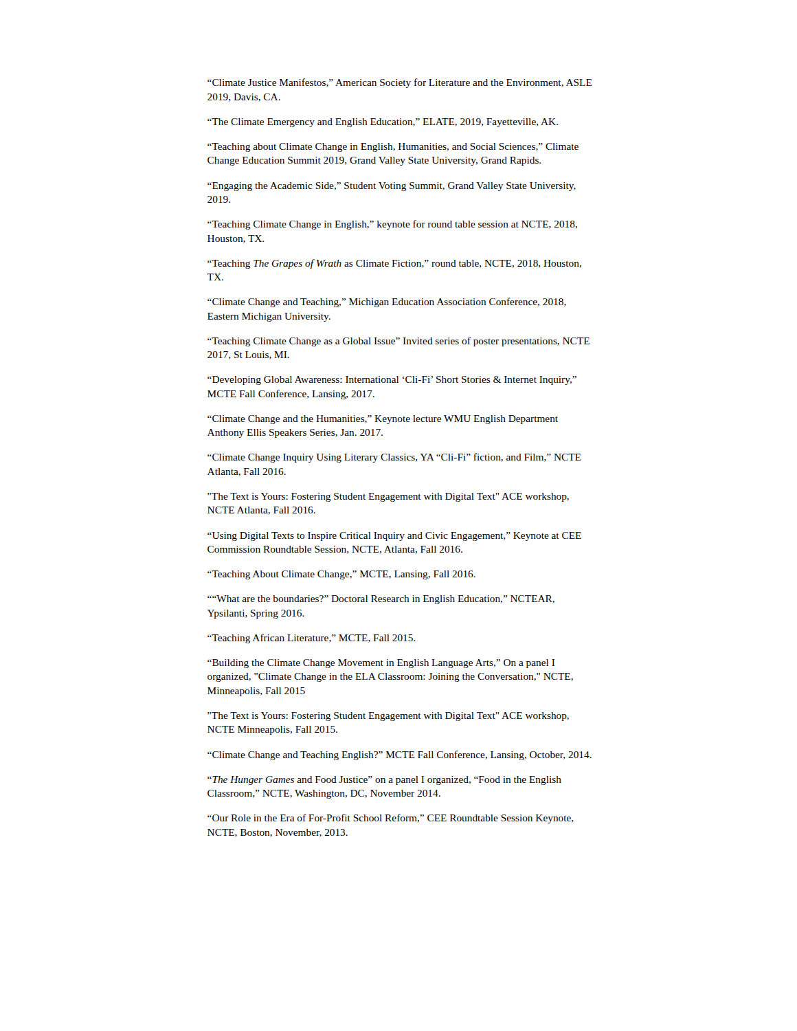“Climate Justice Manifestos,” American Society for Literature and the Environment, ASLE 2019, Davis, CA.
“The Climate Emergency and English Education,” ELATE, 2019, Fayetteville, AK.
“Teaching about Climate Change in English, Humanities, and Social Sciences,” Climate Change Education Summit 2019, Grand Valley State University, Grand Rapids.
“Engaging the Academic Side,” Student Voting Summit, Grand Valley State University, 2019.
“Teaching Climate Change in English,” keynote for round table session at NCTE, 2018, Houston, TX.
“Teaching The Grapes of Wrath as Climate Fiction,” round table, NCTE, 2018, Houston, TX.
“Climate Change and Teaching,” Michigan Education Association Conference, 2018, Eastern Michigan University.
“Teaching Climate Change as a Global Issue” Invited series of poster presentations, NCTE 2017, St Louis, MI.
“Developing Global Awareness: International ‘Cli-Fi’ Short Stories & Internet Inquiry,” MCTE Fall Conference, Lansing, 2017.
“Climate Change and the Humanities,” Keynote lecture WMU English Department Anthony Ellis Speakers Series, Jan. 2017.
“Climate Change Inquiry Using Literary Classics, YA “Cli-Fi” fiction, and Film,” NCTE Atlanta, Fall 2016.
"The Text is Yours: Fostering Student Engagement with Digital Text" ACE workshop, NCTE Atlanta, Fall 2016.
“Using Digital Texts to Inspire Critical Inquiry and Civic Engagement,” Keynote at CEE Commission Roundtable Session, NCTE, Atlanta, Fall 2016.
“Teaching About Climate Change,” MCTE, Lansing, Fall 2016.
““What are the boundaries?” Doctoral Research in English Education,” NCTEAR, Ypsilanti, Spring 2016.
“Teaching African Literature,” MCTE, Fall 2015.
“Building the Climate Change Movement in English Language Arts,” On a panel I organized, "Climate Change in the ELA Classroom: Joining the Conversation," NCTE, Minneapolis, Fall 2015
"The Text is Yours: Fostering Student Engagement with Digital Text" ACE workshop, NCTE Minneapolis, Fall 2015.
“Climate Change and Teaching English?” MCTE Fall Conference, Lansing, October, 2014.
“The Hunger Games and Food Justice” on a panel I organized, “Food in the English Classroom,” NCTE, Washington, DC, November 2014.
“Our Role in the Era of For-Profit School Reform,” CEE Roundtable Session Keynote, NCTE, Boston, November, 2013.